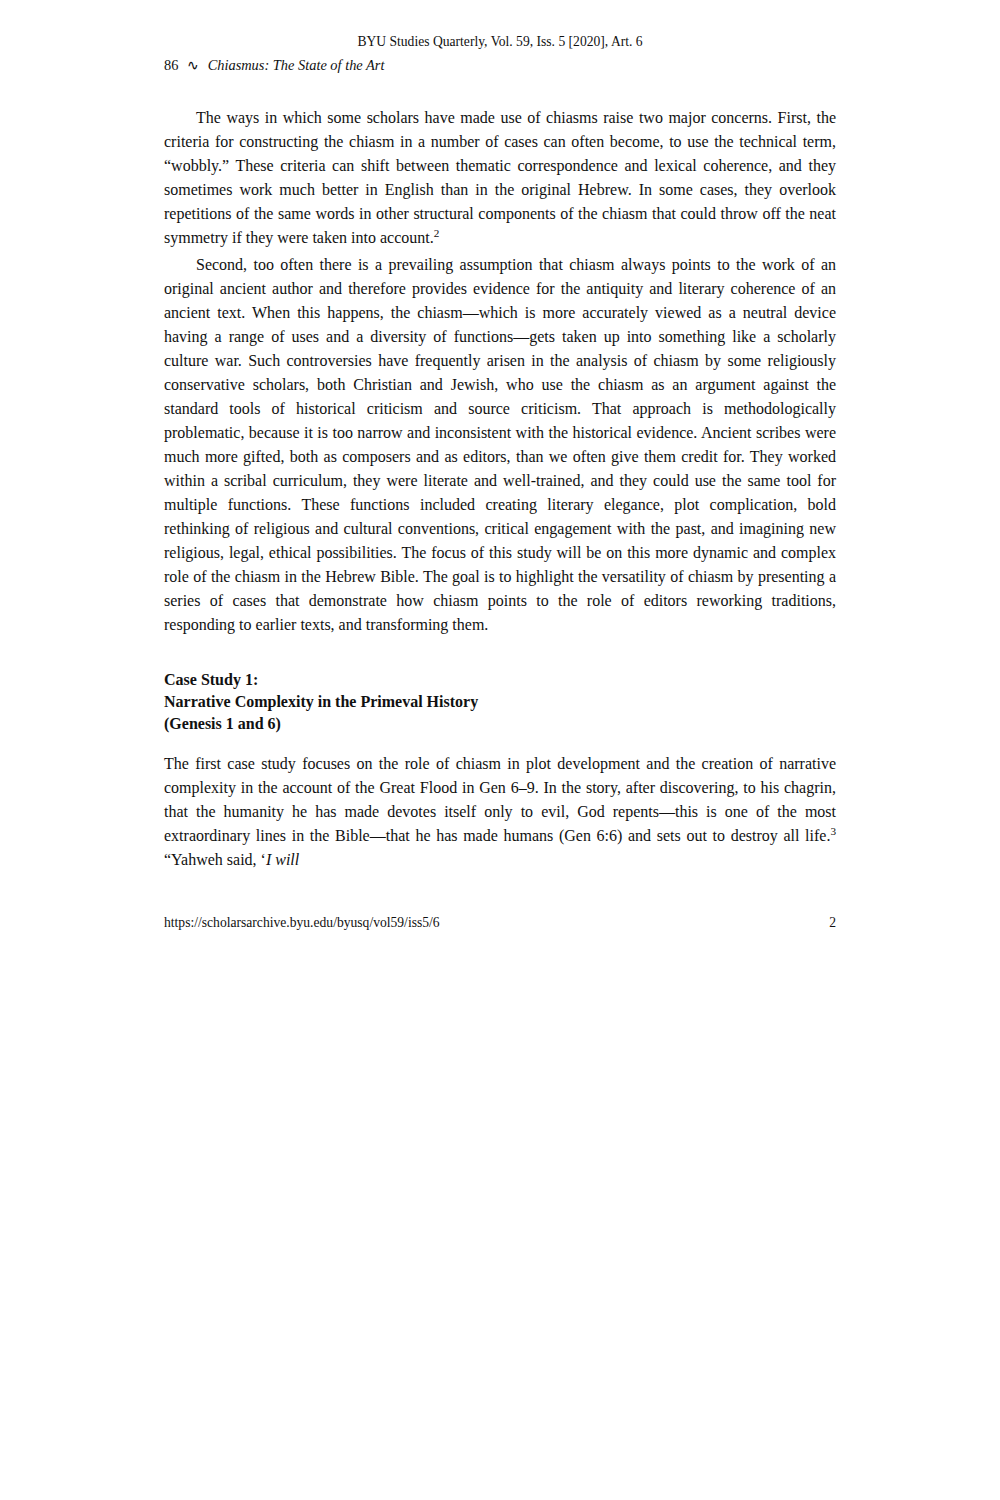BYU Studies Quarterly, Vol. 59, Iss. 5 [2020], Art. 6
86∿Chiasmus: The State of the Art
The ways in which some scholars have made use of chiasms raise two major concerns. First, the criteria for constructing the chiasm in a number of cases can often become, to use the technical term, “wobbly.” These criteria can shift between thematic correspondence and lexical coherence, and they sometimes work much better in English than in the original Hebrew. In some cases, they overlook repetitions of the same words in other structural components of the chiasm that could throw off the neat symmetry if they were taken into account.2
Second, too often there is a prevailing assumption that chiasm always points to the work of an original ancient author and therefore provides evidence for the antiquity and literary coherence of an ancient text. When this happens, the chiasm—which is more accurately viewed as a neutral device having a range of uses and a diversity of functions—gets taken up into something like a scholarly culture war. Such controversies have frequently arisen in the analysis of chiasm by some religiously conservative scholars, both Christian and Jewish, who use the chiasm as an argument against the standard tools of historical criticism and source criticism. That approach is methodologically problematic, because it is too narrow and inconsistent with the historical evidence. Ancient scribes were much more gifted, both as composers and as editors, than we often give them credit for. They worked within a scribal curriculum, they were literate and well-trained, and they could use the same tool for multiple functions. These functions included creating literary elegance, plot complication, bold rethinking of religious and cultural conventions, critical engagement with the past, and imagining new religious, legal, ethical possibilities. The focus of this study will be on this more dynamic and complex role of the chiasm in the Hebrew Bible. The goal is to highlight the versatility of chiasm by presenting a series of cases that demonstrate how chiasm points to the role of editors reworking traditions, responding to earlier texts, and transforming them.
Case Study 1: Narrative Complexity in the Primeval History (Genesis 1 and 6)
The first case study focuses on the role of chiasm in plot development and the creation of narrative complexity in the account of the Great Flood in Gen 6–9. In the story, after discovering, to his chagrin, that the humanity he has made devotes itself only to evil, God repents—this is one of the most extraordinary lines in the Bible—that he has made humans (Gen 6:6) and sets out to destroy all life.3 “Yahweh said, ‘I will
https://scholarsarchive.byu.edu/byusq/vol59/iss5/6 2